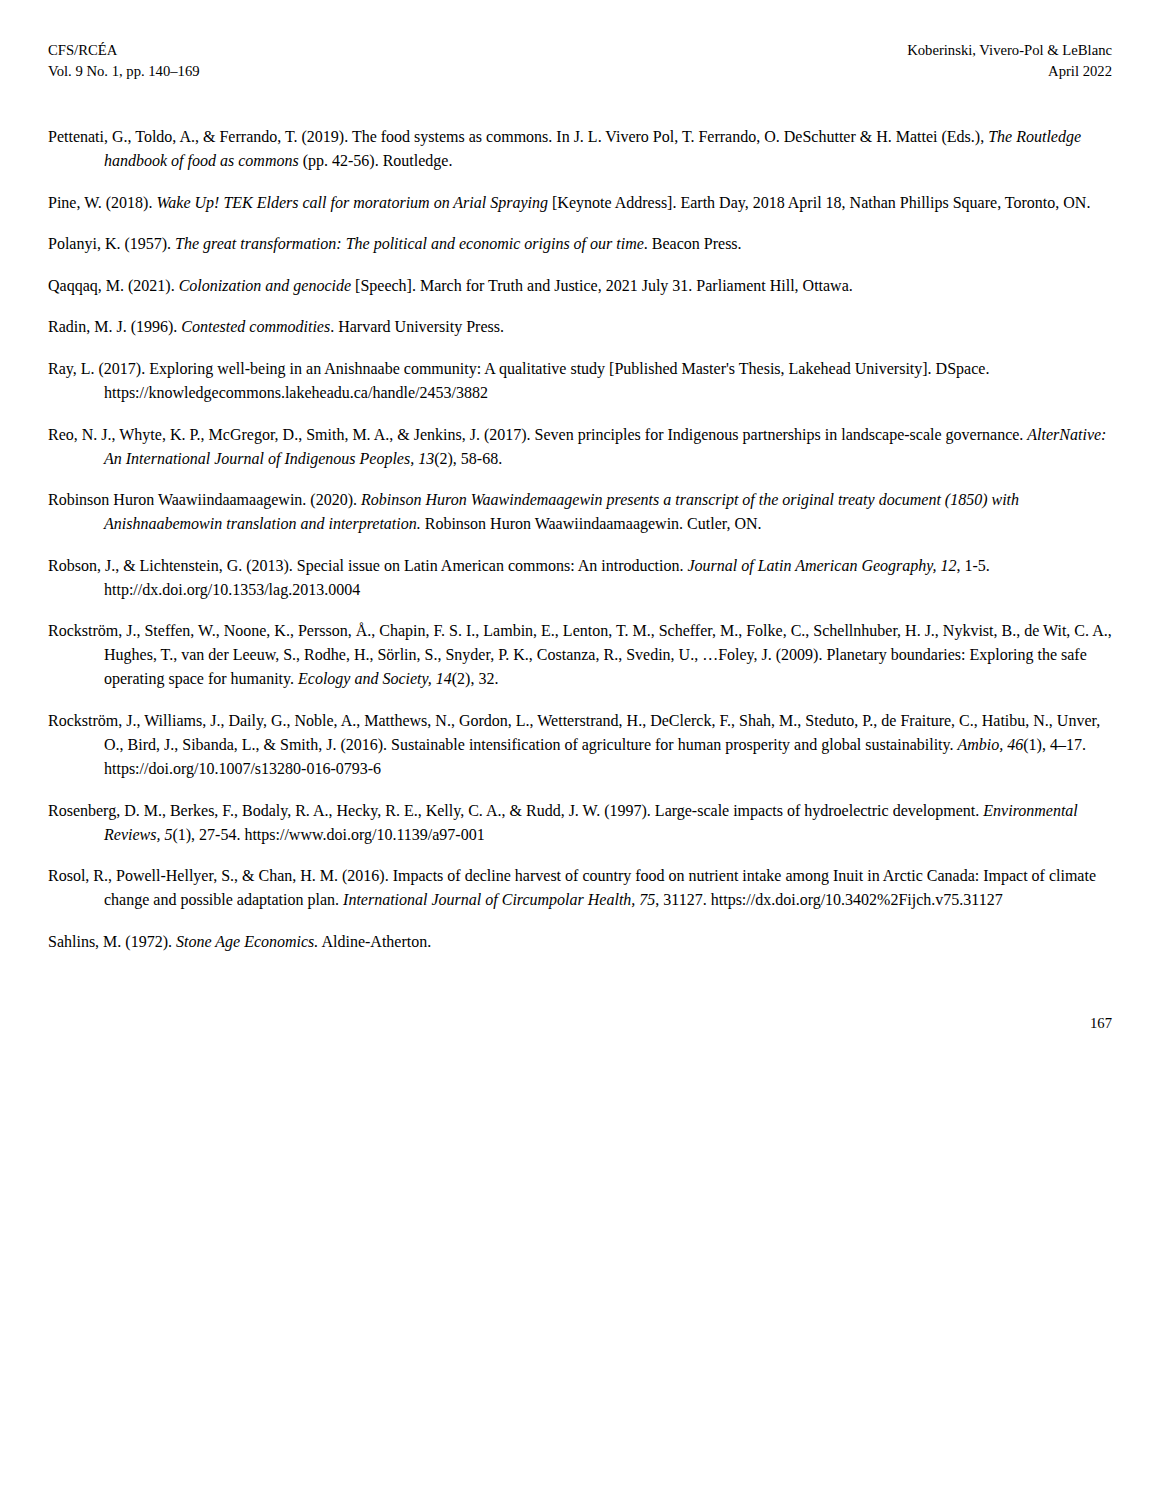CFS/RCÉA
Vol. 9 No. 1, pp. 140–169
Koberinski, Vivero-Pol & LeBlanc
April 2022
Pettenati, G., Toldo, A., & Ferrando, T. (2019). The food systems as commons. In J. L. Vivero Pol, T. Ferrando, O. DeSchutter & H. Mattei (Eds.), The Routledge handbook of food as commons (pp. 42-56). Routledge.
Pine, W. (2018). Wake Up! TEK Elders call for moratorium on Arial Spraying [Keynote Address]. Earth Day, 2018 April 18, Nathan Phillips Square, Toronto, ON.
Polanyi, K. (1957). The great transformation: The political and economic origins of our time. Beacon Press.
Qaqqaq, M. (2021). Colonization and genocide [Speech]. March for Truth and Justice, 2021 July 31. Parliament Hill, Ottawa.
Radin, M. J. (1996). Contested commodities. Harvard University Press.
Ray, L. (2017). Exploring well-being in an Anishnaabe community: A qualitative study [Published Master's Thesis, Lakehead University]. DSpace. https://knowledgecommons.lakeheadu.ca/handle/2453/3882
Reo, N. J., Whyte, K. P., McGregor, D., Smith, M. A., & Jenkins, J. (2017). Seven principles for Indigenous partnerships in landscape-scale governance. AlterNative: An International Journal of Indigenous Peoples, 13(2), 58-68.
Robinson Huron Waawiindaamaagewin. (2020). Robinson Huron Waawindemaagewin presents a transcript of the original treaty document (1850) with Anishnaabemowin translation and interpretation. Robinson Huron Waawiindaamaagewin. Cutler, ON.
Robson, J., & Lichtenstein, G. (2013). Special issue on Latin American commons: An introduction. Journal of Latin American Geography, 12, 1-5. http://dx.doi.org/10.1353/lag.2013.0004
Rockström, J., Steffen, W., Noone, K., Persson, Å., Chapin, F. S. I., Lambin, E., Lenton, T. M., Scheffer, M., Folke, C., Schellnhuber, H. J., Nykvist, B., de Wit, C. A., Hughes, T., van der Leeuw, S., Rodhe, H., Sörlin, S., Snyder, P. K., Costanza, R., Svedin, U., …Foley, J. (2009). Planetary boundaries: Exploring the safe operating space for humanity. Ecology and Society, 14(2), 32.
Rockström, J., Williams, J., Daily, G., Noble, A., Matthews, N., Gordon, L., Wetterstrand, H., DeClerck, F., Shah, M., Steduto, P., de Fraiture, C., Hatibu, N., Unver, O., Bird, J., Sibanda, L., & Smith, J. (2016). Sustainable intensification of agriculture for human prosperity and global sustainability. Ambio, 46(1), 4–17. https://doi.org/10.1007/s13280-016-0793-6
Rosenberg, D. M., Berkes, F., Bodaly, R. A., Hecky, R. E., Kelly, C. A., & Rudd, J. W. (1997). Large-scale impacts of hydroelectric development. Environmental Reviews, 5(1), 27-54. https://www.doi.org/10.1139/a97-001
Rosol, R., Powell-Hellyer, S., & Chan, H. M. (2016). Impacts of decline harvest of country food on nutrient intake among Inuit in Arctic Canada: Impact of climate change and possible adaptation plan. International Journal of Circumpolar Health, 75, 31127. https://dx.doi.org/10.3402%2Fijch.v75.31127
Sahlins, M. (1972). Stone Age Economics. Aldine-Atherton.
167